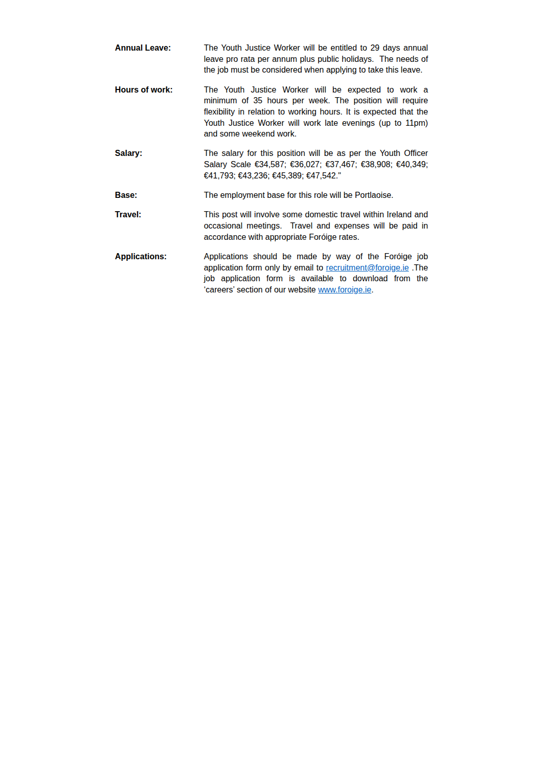| Annual Leave: | The Youth Justice Worker will be entitled to 29 days annual leave pro rata per annum plus public holidays. The needs of the job must be considered when applying to take this leave. |
| Hours of work: | The Youth Justice Worker will be expected to work a minimum of 35 hours per week. The position will require flexibility in relation to working hours. It is expected that the Youth Justice Worker will work late evenings (up to 11pm) and some weekend work. |
| Salary: | The salary for this position will be as per the Youth Officer Salary Scale €34,587; €36,027; €37,467; €38,908; €40,349; €41,793; €43,236; €45,389; €47,542." |
| Base: | The employment base for this role will be Portlaoise. |
| Travel: | This post will involve some domestic travel within Ireland and occasional meetings. Travel and expenses will be paid in accordance with appropriate Foróige rates. |
| Applications: | Applications should be made by way of the Foróige job application form only by email to recruitment@foroige.ie .The job application form is available to download from the ‘careers’ section of our website www.foroige.ie . |